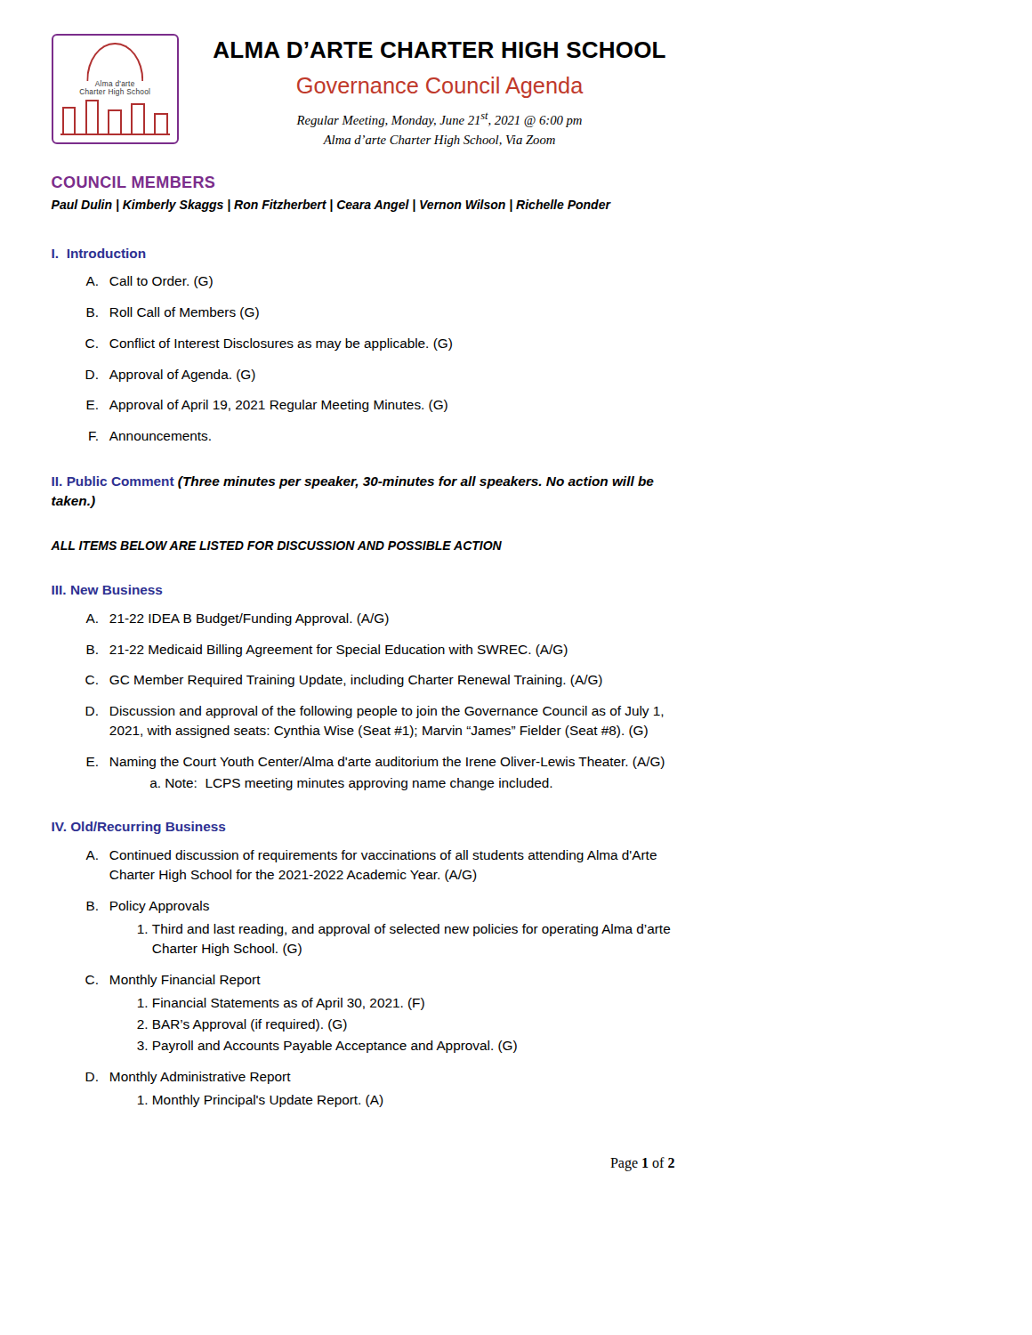Alma d'arte
Charter High School
ALMA D’ARTE CHARTER HIGH SCHOOL
Governance Council Agenda
Regular Meeting, Monday, June 21st, 2021 @ 6:00 pm
Alma d’arte Charter High School, Via Zoom
COUNCIL MEMBERS
Paul Dulin | Kimberly Skaggs | Ron Fitzherbert | Ceara Angel | Vernon Wilson | Richelle Ponder
I. Introduction
Call to Order. (G)
Roll Call of Members (G)
Conflict of Interest Disclosures as may be applicable. (G)
Approval of Agenda. (G)
Approval of April 19, 2021 Regular Meeting Minutes. (G)
Announcements.
II. Public Comment (Three minutes per speaker, 30-minutes for all speakers. No action will be taken.)
ALL ITEMS BELOW ARE LISTED FOR DISCUSSION AND POSSIBLE ACTION
III. New Business
21-22 IDEA B Budget/Funding Approval. (A/G)
21-22 Medicaid Billing Agreement for Special Education with SWREC. (A/G)
GC Member Required Training Update, including Charter Renewal Training. (A/G)
Discussion and approval of the following people to join the Governance Council as of July 1, 2021, with assigned seats: Cynthia Wise (Seat #1); Marvin “James” Fielder (Seat #8). (G)
Naming the Court Youth Center/Alma d'arte auditorium the Irene Oliver-Lewis Theater. (A/G)
Note: LCPS meeting minutes approving name change included.
IV. Old/Recurring Business
Continued discussion of requirements for vaccinations of all students attending Alma d'Arte Charter High School for the 2021-2022 Academic Year. (A/G)
Policy Approvals
Third and last reading, and approval of selected new policies for operating Alma d’arte Charter High School. (G)
Monthly Financial Report
Financial Statements as of April 30, 2021. (F)
BAR’s Approval (if required). (G)
Payroll and Accounts Payable Acceptance and Approval. (G)
Monthly Administrative Report
Monthly Principal's Update Report. (A)
Page 1 of 2